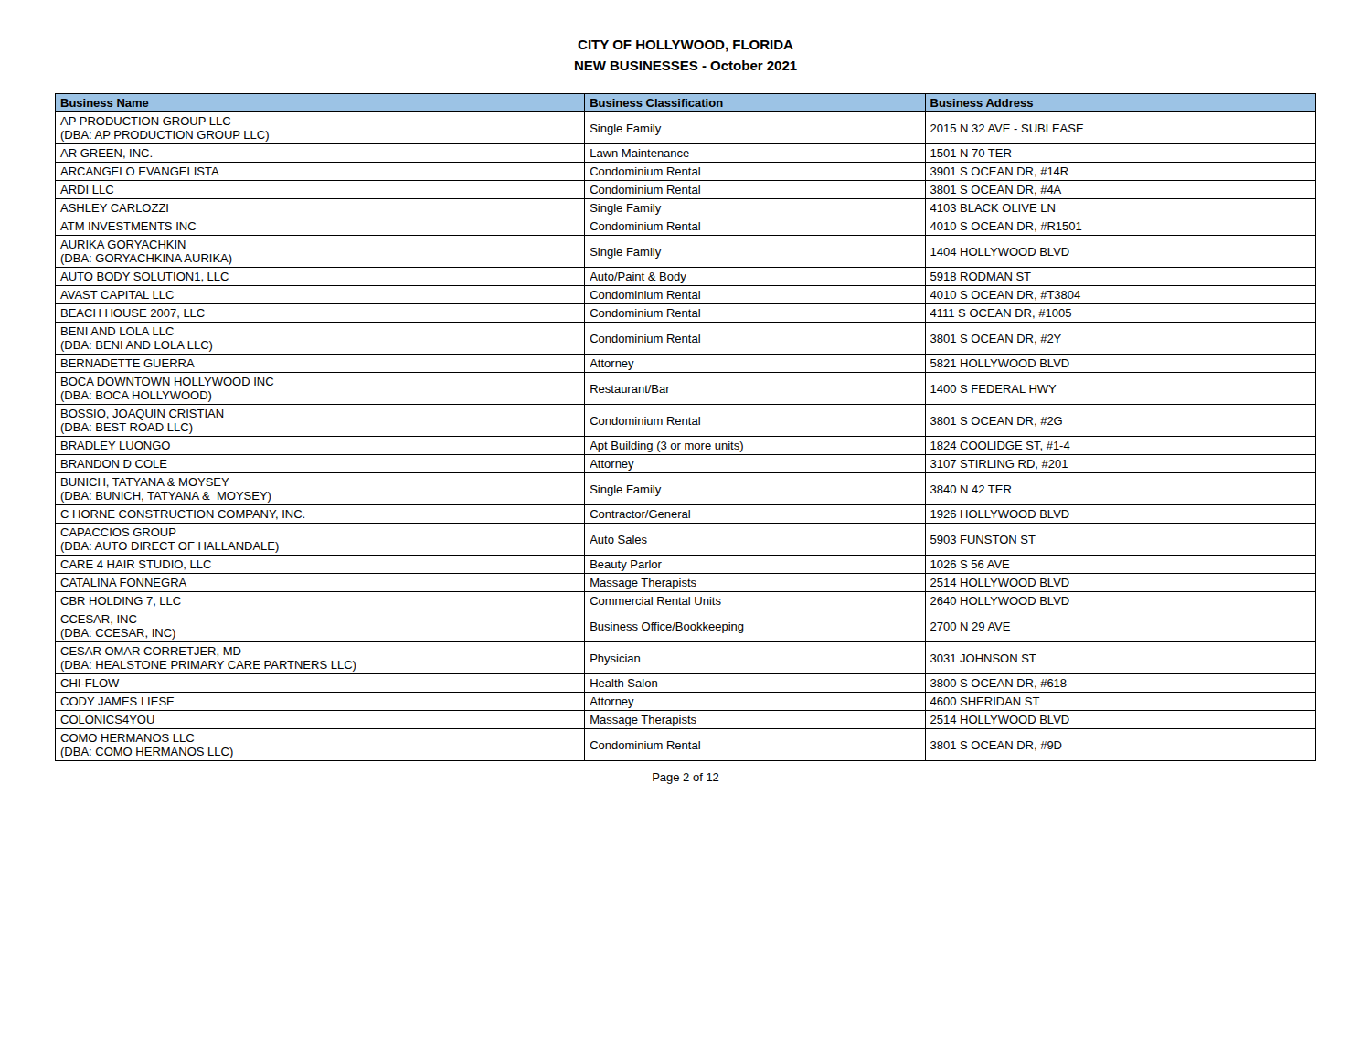CITY OF HOLLYWOOD, FLORIDA
NEW BUSINESSES - October 2021
| Business Name | Business Classification | Business Address |
| --- | --- | --- |
| AP PRODUCTION GROUP LLC (DBA: AP PRODUCTION GROUP LLC) | Single Family | 2015 N 32 AVE - SUBLEASE |
| AR GREEN, INC. | Lawn Maintenance | 1501 N 70 TER |
| ARCANGELO EVANGELISTA | Condominium Rental | 3901 S OCEAN DR, #14R |
| ARDI LLC | Condominium Rental | 3801 S OCEAN DR, #4A |
| ASHLEY CARLOZZI | Single Family | 4103 BLACK OLIVE LN |
| ATM INVESTMENTS INC | Condominium Rental | 4010 S OCEAN DR, #R1501 |
| AURIKA GORYACHKIN (DBA: GORYACHKINA AURIKA) | Single Family | 1404 HOLLYWOOD BLVD |
| AUTO BODY SOLUTION1, LLC | Auto/Paint & Body | 5918 RODMAN ST |
| AVAST CAPITAL LLC | Condominium Rental | 4010 S OCEAN DR, #T3804 |
| BEACH HOUSE 2007, LLC | Condominium Rental | 4111 S OCEAN DR, #1005 |
| BENI AND LOLA LLC (DBA: BENI AND LOLA LLC) | Condominium Rental | 3801 S OCEAN DR, #2Y |
| BERNADETTE GUERRA | Attorney | 5821 HOLLYWOOD BLVD |
| BOCA DOWNTOWN HOLLYWOOD INC (DBA: BOCA HOLLYWOOD) | Restaurant/Bar | 1400 S FEDERAL HWY |
| BOSSIO, JOAQUIN CRISTIAN (DBA: BEST ROAD LLC) | Condominium Rental | 3801 S OCEAN DR, #2G |
| BRADLEY LUONGO | Apt Building (3 or more units) | 1824 COOLIDGE ST, #1-4 |
| BRANDON D COLE | Attorney | 3107 STIRLING RD, #201 |
| BUNICH, TATYANA & MOYSEY (DBA: BUNICH, TATYANA & MOYSEY) | Single Family | 3840 N 42 TER |
| C HORNE CONSTRUCTION COMPANY, INC. | Contractor/General | 1926 HOLLYWOOD BLVD |
| CAPACCIOS GROUP (DBA: AUTO DIRECT OF HALLANDALE) | Auto Sales | 5903 FUNSTON ST |
| CARE 4 HAIR STUDIO, LLC | Beauty Parlor | 1026 S 56 AVE |
| CATALINA FONNEGRA | Massage Therapists | 2514 HOLLYWOOD BLVD |
| CBR HOLDING 7, LLC | Commercial Rental Units | 2640 HOLLYWOOD BLVD |
| CCESAR, INC (DBA: CCESAR, INC) | Business Office/Bookkeeping | 2700 N 29 AVE |
| CESAR OMAR CORRETJER, MD (DBA: HEALSTONE PRIMARY CARE PARTNERS LLC) | Physician | 3031 JOHNSON ST |
| CHI-FLOW | Health Salon | 3800 S OCEAN DR, #618 |
| CODY JAMES LIESE | Attorney | 4600 SHERIDAN ST |
| COLONICS4YOU | Massage Therapists | 2514 HOLLYWOOD BLVD |
| COMO HERMANOS LLC (DBA: COMO HERMANOS LLC) | Condominium Rental | 3801 S OCEAN DR, #9D |
Page 2 of 12